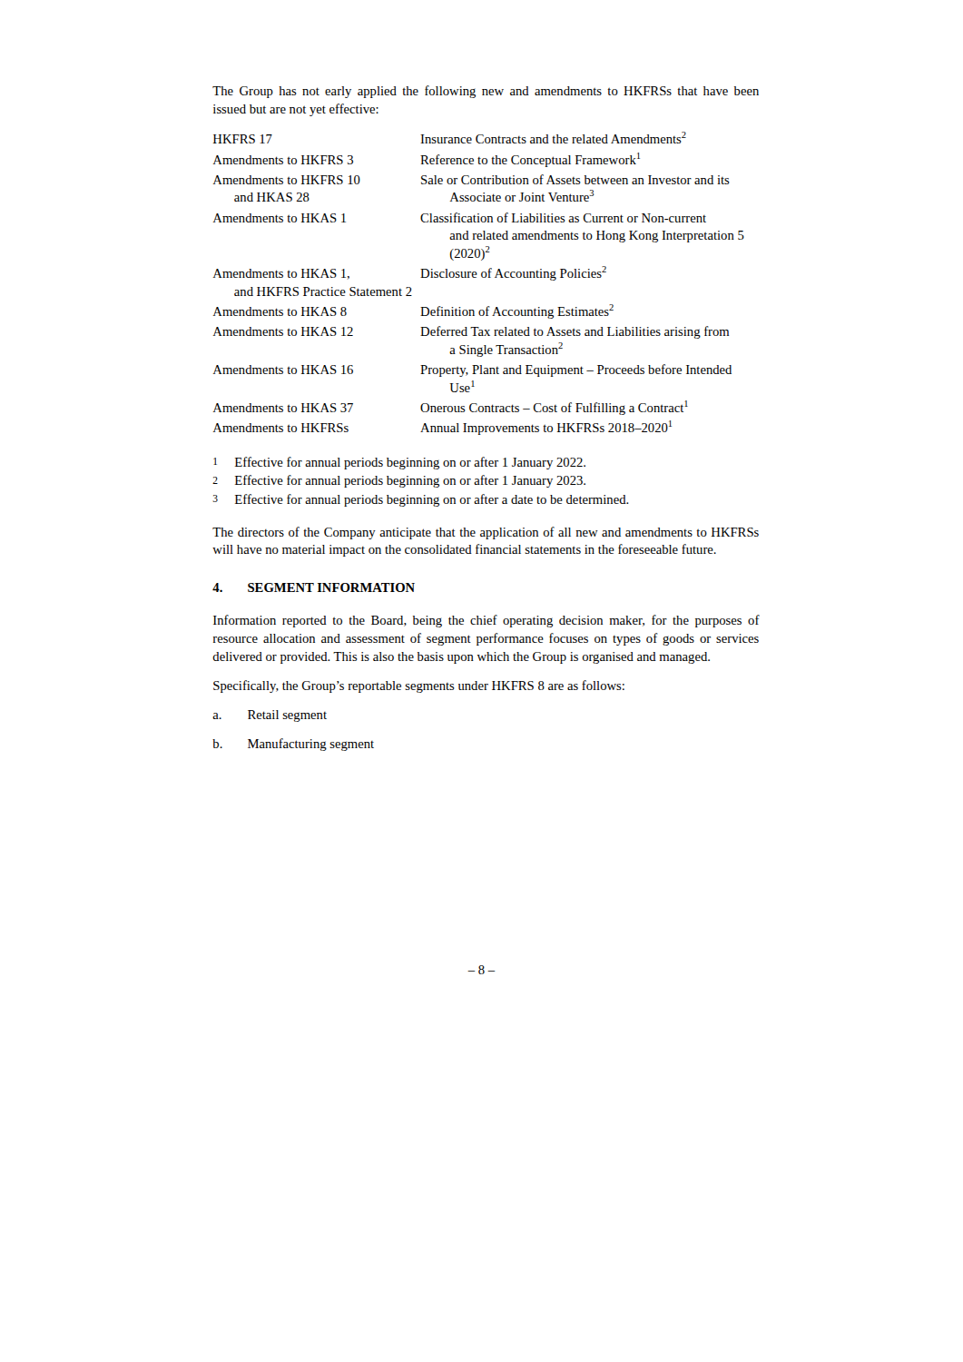The Group has not early applied the following new and amendments to HKFRSs that have been issued but are not yet effective:
| HKFRS 17 | Insurance Contracts and the related Amendments 2 |
| Amendments to HKFRS 3 | Reference to the Conceptual Framework 1 |
| Amendments to HKFRS 10 and HKAS 28 | Sale or Contribution of Assets between an Investor and its Associate or Joint Venture 3 |
| Amendments to HKAS 1 | Classification of Liabilities as Current or Non-current and related amendments to Hong Kong Interpretation 5 (2020) 2 |
| Amendments to HKAS 1, and HKFRS Practice Statement 2 | Disclosure of Accounting Policies 2 |
| Amendments to HKAS 8 | Definition of Accounting Estimates 2 |
| Amendments to HKAS 12 | Deferred Tax related to Assets and Liabilities arising from a Single Transaction 2 |
| Amendments to HKAS 16 | Property, Plant and Equipment – Proceeds before Intended Use 1 |
| Amendments to HKAS 37 | Onerous Contracts – Cost of Fulfilling a Contract 1 |
| Amendments to HKFRSs | Annual Improvements to HKFRSs 2018–2020 1 |
1
Effective for annual periods beginning on or after 1 January 2022.
2
Effective for annual periods beginning on or after 1 January 2023.
3
Effective for annual periods beginning on or after a date to be determined.
The directors of the Company anticipate that the application of all new and amendments to HKFRSs will have no material impact on the consolidated financial statements in the foreseeable future.
4.
SEGMENT INFORMATION
Information reported to the Board, being the chief operating decision maker, for the purposes of resource allocation and assessment of segment performance focuses on types of goods or services delivered or provided. This is also the basis upon which the Group is organised and managed.
Specifically, the Group’s reportable segments under HKFRS 8 are as follows:
a.
Retail segment
b.
Manufacturing segment
– 8 –